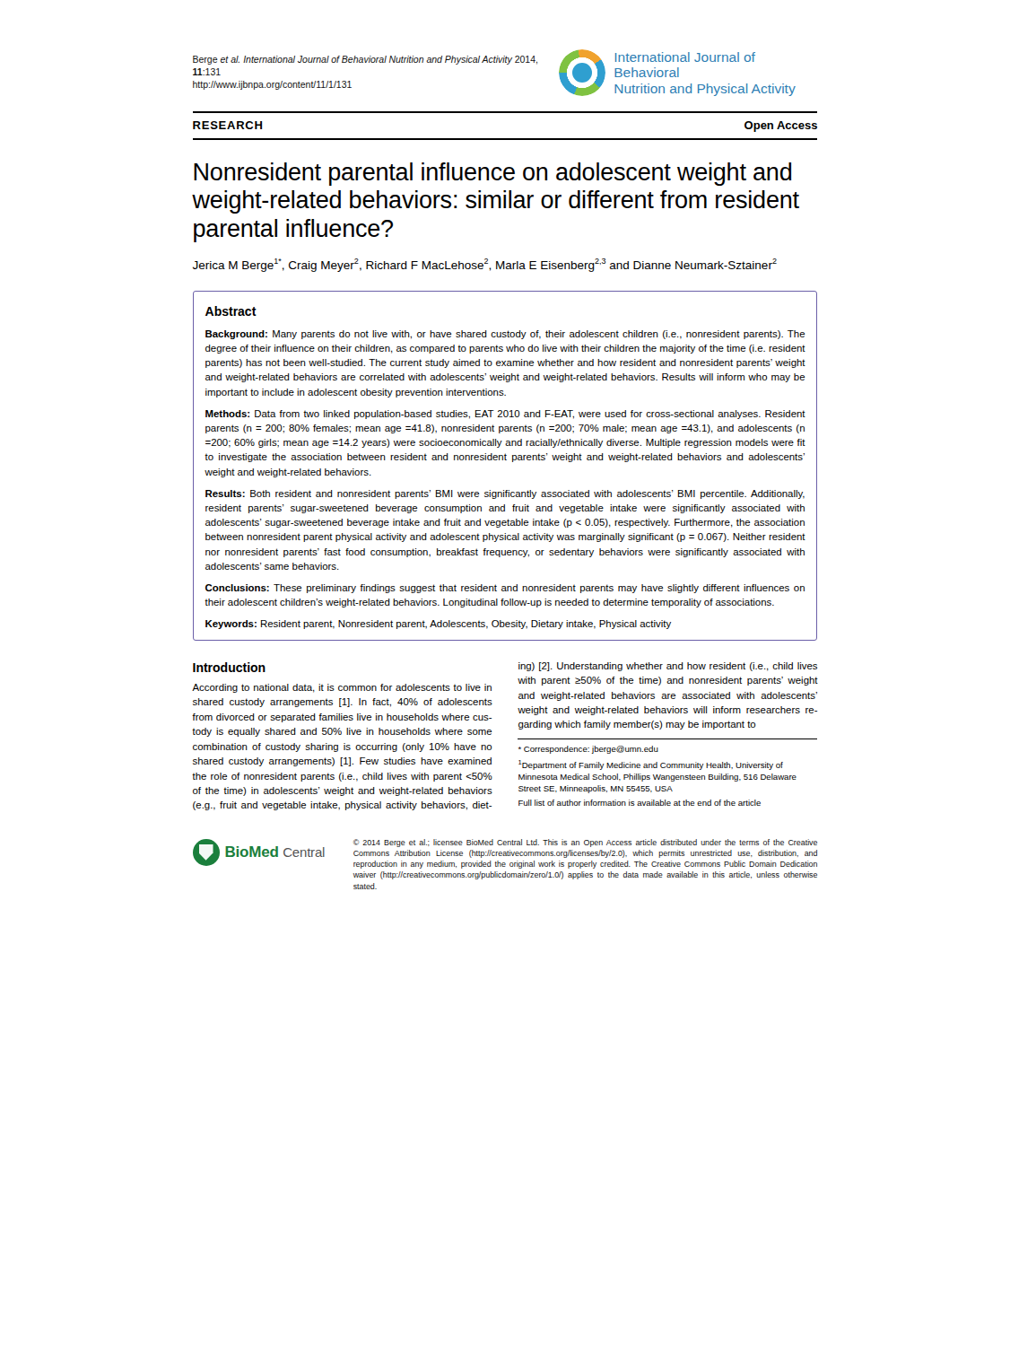Berge et al. International Journal of Behavioral Nutrition and Physical Activity 2014, 11:131
http://www.ijbnpa.org/content/11/1/131
International Journal of Behavioral Nutrition and Physical Activity
RESEARCH
Open Access
Nonresident parental influence on adolescent weight and weight-related behaviors: similar or different from resident parental influence?
Jerica M Berge1*, Craig Meyer2, Richard F MacLehose2, Marla E Eisenberg2,3 and Dianne Neumark-Sztainer2
Abstract
Background: Many parents do not live with, or have shared custody of, their adolescent children (i.e., nonresident parents). The degree of their influence on their children, as compared to parents who do live with their children the majority of the time (i.e. resident parents) has not been well-studied. The current study aimed to examine whether and how resident and nonresident parents’ weight and weight-related behaviors are correlated with adolescents’ weight and weight-related behaviors. Results will inform who may be important to include in adolescent obesity prevention interventions.
Methods: Data from two linked population-based studies, EAT 2010 and F-EAT, were used for cross-sectional analyses. Resident parents (n = 200; 80% females; mean age =41.8), nonresident parents (n =200; 70% male; mean age =43.1), and adolescents (n =200; 60% girls; mean age =14.2 years) were socioeconomically and racially/ethnically diverse. Multiple regression models were fit to investigate the association between resident and nonresident parents’ weight and weight-related behaviors and adolescents’ weight and weight-related behaviors.
Results: Both resident and nonresident parents’ BMI were significantly associated with adolescents’ BMI percentile. Additionally, resident parents’ sugar-sweetened beverage consumption and fruit and vegetable intake were significantly associated with adolescents’ sugar-sweetened beverage intake and fruit and vegetable intake (p < 0.05), respectively. Furthermore, the association between nonresident parent physical activity and adolescent physical activity was marginally significant (p = 0.067). Neither resident nor nonresident parents’ fast food consumption, breakfast frequency, or sedentary behaviors were significantly associated with adolescents’ same behaviors.
Conclusions: These preliminary findings suggest that resident and nonresident parents may have slightly different influences on their adolescent children’s weight-related behaviors. Longitudinal follow-up is needed to determine temporality of associations.
Keywords: Resident parent, Nonresident parent, Adolescents, Obesity, Dietary intake, Physical activity
Introduction
According to national data, it is common for adolescents to live in shared custody arrangements [1]. In fact, 40% of adolescents from divorced or separated families live in households where custody is equally shared and 50% live in households where some combination of custody sharing is occurring (only 10% have no shared custody arrangements) [1]. Few studies have examined the role of nonresident parents (i.e., child lives with parent <50% of the time) in adolescents’ weight and weight-related behaviors (e.g., fruit and vegetable intake, physical activity behaviors, dieting) [2]. Understanding whether and how resident (i.e., child lives with parent ≥50% of the time) and nonresident parents’ weight and weight-related behaviors are associated with adolescents’ weight and weight-related behaviors will inform researchers regarding which family member(s) may be important to
* Correspondence: jberge@umn.edu
1Department of Family Medicine and Community Health, University of Minnesota Medical School, Phillips Wangensteen Building, 516 Delaware Street SE, Minneapolis, MN 55455, USA
Full list of author information is available at the end of the article
BioMed Central
© 2014 Berge et al.; licensee BioMed Central Ltd. This is an Open Access article distributed under the terms of the Creative Commons Attribution License (http://creativecommons.org/licenses/by/2.0), which permits unrestricted use, distribution, and reproduction in any medium, provided the original work is properly credited. The Creative Commons Public Domain Dedication waiver (http://creativecommons.org/publicdomain/zero/1.0/) applies to the data made available in this article, unless otherwise stated.